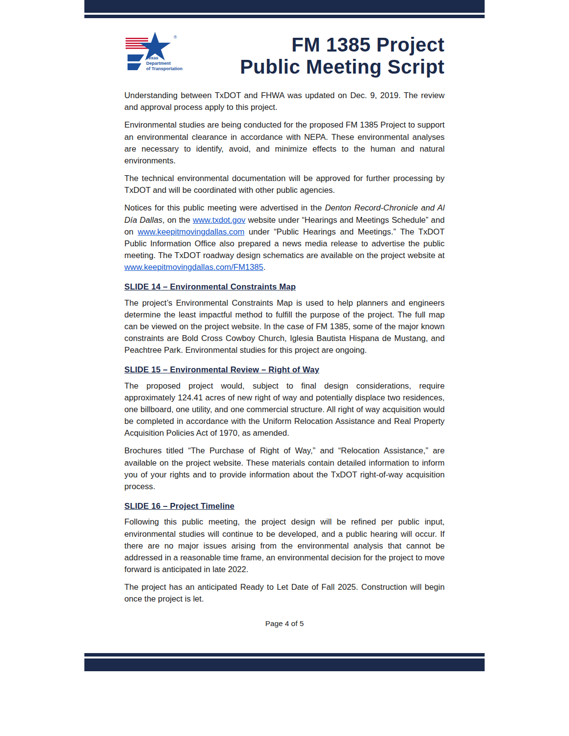® Texas Department of Transportation
FM 1385 Project
Public Meeting Script
Understanding between TxDOT and FHWA was updated on Dec. 9, 2019. The review and approval process apply to this project.
Environmental studies are being conducted for the proposed FM 1385 Project to support an environmental clearance in accordance with NEPA. These environmental analyses are necessary to identify, avoid, and minimize effects to the human and natural environments.
The technical environmental documentation will be approved for further processing by TxDOT and will be coordinated with other public agencies.
Notices for this public meeting were advertised in the Denton Record-Chronicle and Al Día Dallas, on the www.txdot.gov website under “Hearings and Meetings Schedule” and on www.keepitmovingdallas.com under “Public Hearings and Meetings.” The TxDOT Public Information Office also prepared a news media release to advertise the public meeting. The TxDOT roadway design schematics are available on the project website at www.keepitmovingdallas.com/FM1385.
SLIDE 14 – Environmental Constraints Map
The project’s Environmental Constraints Map is used to help planners and engineers determine the least impactful method to fulfill the purpose of the project. The full map can be viewed on the project website. In the case of FM 1385, some of the major known constraints are Bold Cross Cowboy Church, Iglesia Bautista Hispana de Mustang, and Peachtree Park. Environmental studies for this project are ongoing.
SLIDE 15 – Environmental Review – Right of Way
The proposed project would, subject to final design considerations, require approximately 124.41 acres of new right of way and potentially displace two residences, one billboard, one utility, and one commercial structure. All right of way acquisition would be completed in accordance with the Uniform Relocation Assistance and Real Property Acquisition Policies Act of 1970, as amended.
Brochures titled “The Purchase of Right of Way,” and “Relocation Assistance,” are available on the project website. These materials contain detailed information to inform you of your rights and to provide information about the TxDOT right-of-way acquisition process.
SLIDE 16 – Project Timeline
Following this public meeting, the project design will be refined per public input, environmental studies will continue to be developed, and a public hearing will occur. If there are no major issues arising from the environmental analysis that cannot be addressed in a reasonable time frame, an environmental decision for the project to move forward is anticipated in late 2022.
The project has an anticipated Ready to Let Date of Fall 2025. Construction will begin once the project is let.
Page 4 of 5